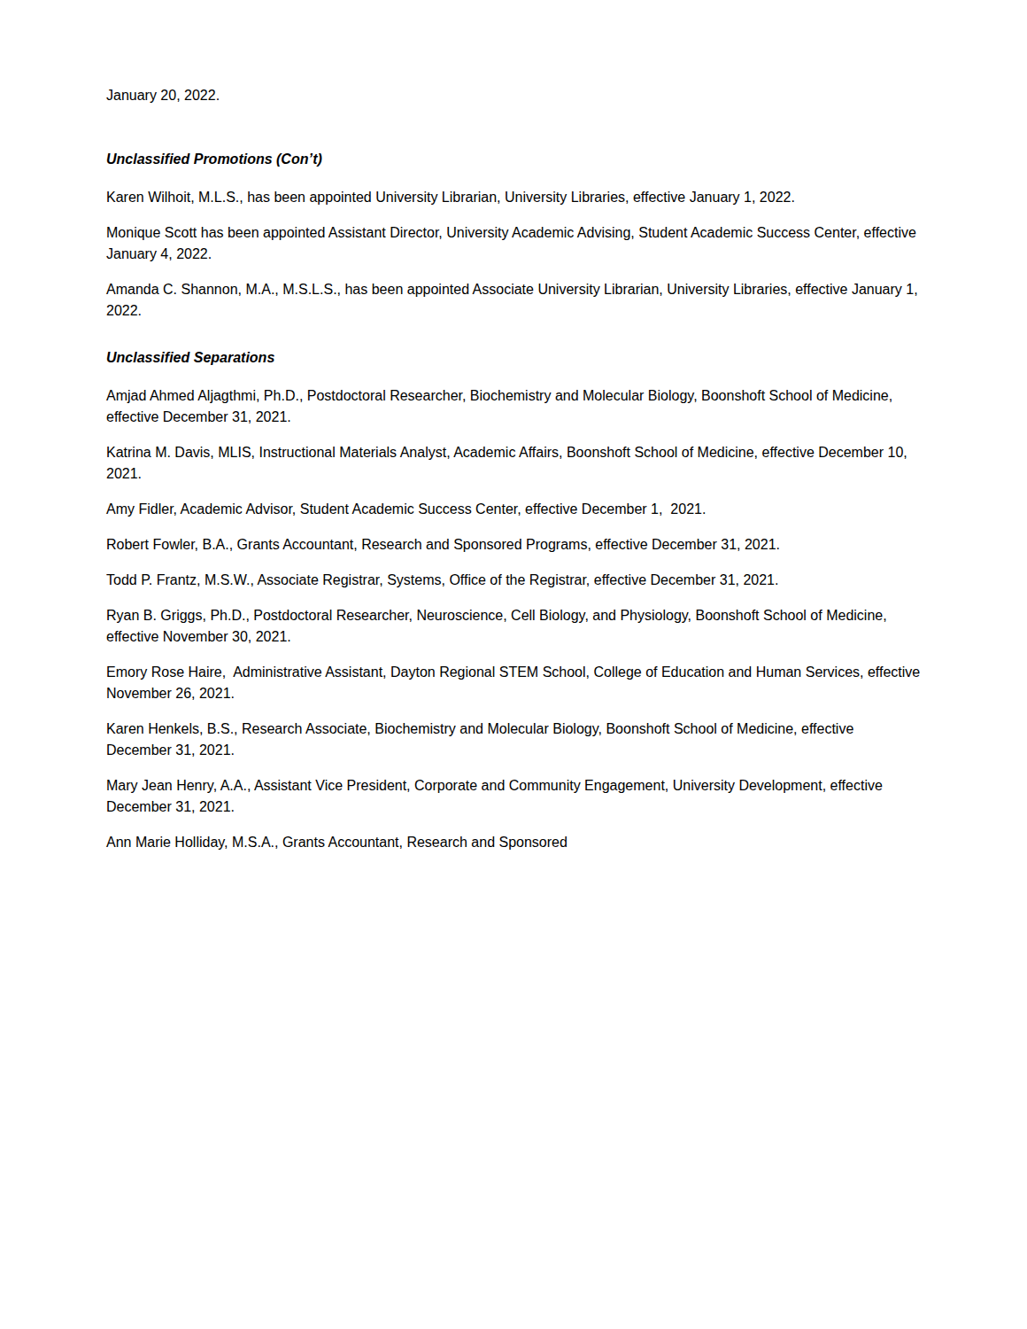January 20, 2022.
Unclassified Promotions (Con’t)
Karen Wilhoit, M.L.S., has been appointed University Librarian, University Libraries, effective January 1, 2022.
Monique Scott has been appointed Assistant Director, University Academic Advising, Student Academic Success Center, effective January 4, 2022.
Amanda C. Shannon, M.A., M.S.L.S., has been appointed Associate University Librarian, University Libraries, effective January 1, 2022.
Unclassified Separations
Amjad Ahmed Aljagthmi, Ph.D., Postdoctoral Researcher, Biochemistry and Molecular Biology, Boonshoft School of Medicine, effective December 31, 2021.
Katrina M. Davis, MLIS, Instructional Materials Analyst, Academic Affairs, Boonshoft School of Medicine, effective December 10, 2021.
Amy Fidler, Academic Advisor, Student Academic Success Center, effective December 1, 2021.
Robert Fowler, B.A., Grants Accountant, Research and Sponsored Programs, effective December 31, 2021.
Todd P. Frantz, M.S.W., Associate Registrar, Systems, Office of the Registrar, effective December 31, 2021.
Ryan B. Griggs, Ph.D., Postdoctoral Researcher, Neuroscience, Cell Biology, and Physiology, Boonshoft School of Medicine, effective November 30, 2021.
Emory Rose Haire, Administrative Assistant, Dayton Regional STEM School, College of Education and Human Services, effective November 26, 2021.
Karen Henkels, B.S., Research Associate, Biochemistry and Molecular Biology, Boonshoft School of Medicine, effective December 31, 2021.
Mary Jean Henry, A.A., Assistant Vice President, Corporate and Community Engagement, University Development, effective December 31, 2021.
Ann Marie Holliday, M.S.A., Grants Accountant, Research and Sponsored